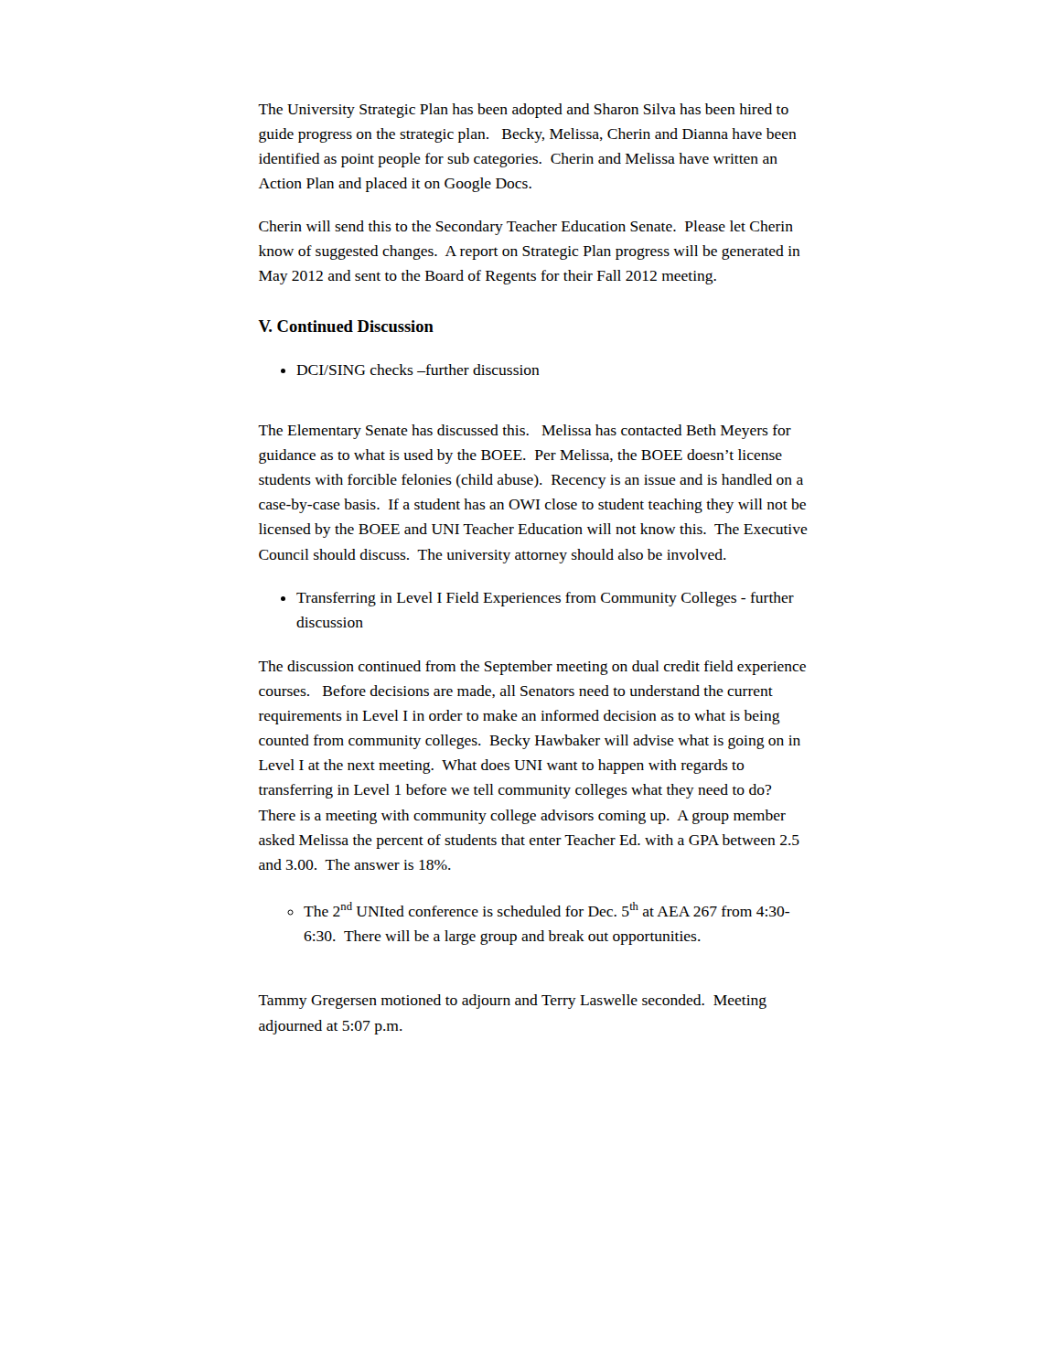The University Strategic Plan has been adopted and Sharon Silva has been hired to guide progress on the strategic plan. Becky, Melissa, Cherin and Dianna have been identified as point people for sub categories. Cherin and Melissa have written an Action Plan and placed it on Google Docs.
Cherin will send this to the Secondary Teacher Education Senate. Please let Cherin know of suggested changes. A report on Strategic Plan progress will be generated in May 2012 and sent to the Board of Regents for their Fall 2012 meeting.
V. Continued Discussion
DCI/SING checks –further discussion
The Elementary Senate has discussed this. Melissa has contacted Beth Meyers for guidance as to what is used by the BOEE. Per Melissa, the BOEE doesn’t license students with forcible felonies (child abuse). Recency is an issue and is handled on a case-by-case basis. If a student has an OWI close to student teaching they will not be licensed by the BOEE and UNI Teacher Education will not know this. The Executive Council should discuss. The university attorney should also be involved.
Transferring in Level I Field Experiences from Community Colleges - further discussion
The discussion continued from the September meeting on dual credit field experience courses. Before decisions are made, all Senators need to understand the current requirements in Level I in order to make an informed decision as to what is being counted from community colleges. Becky Hawbaker will advise what is going on in Level I at the next meeting. What does UNI want to happen with regards to transferring in Level 1 before we tell community colleges what they need to do? There is a meeting with community college advisors coming up. A group member asked Melissa the percent of students that enter Teacher Ed. with a GPA between 2.5 and 3.00. The answer is 18%.
The 2nd UNIted conference is scheduled for Dec. 5th at AEA 267 from 4:30-6:30. There will be a large group and break out opportunities.
Tammy Gregersen motioned to adjourn and Terry Laswelle seconded. Meeting adjourned at 5:07 p.m.